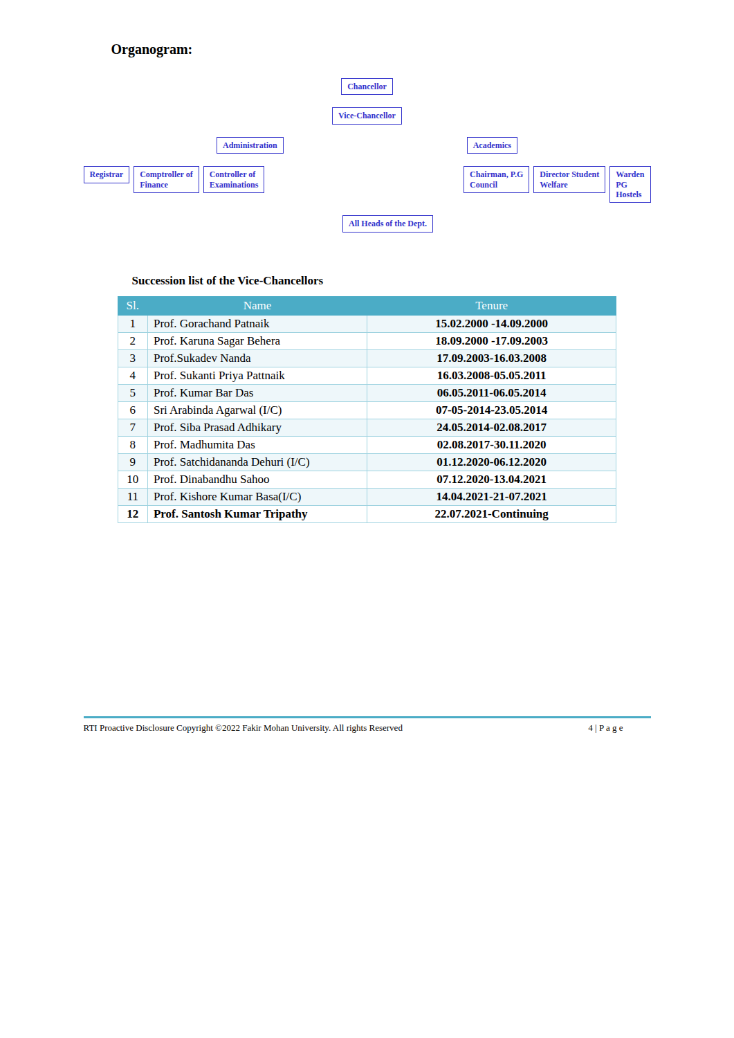Organogram:
Chancellor
Vice-Chancellor
Administration Academics
Registrar Comptroller of
Finance Controller of
Examinations
Chairman, P.G
Council Director Student
Welfare Warden
PG
Hostels
All Heads of the Dept.
Succession list of the Vice-Chancellors
| Sl. | Name | Tenure |
| --- | --- | --- |
| 1 | Prof. Gorachand Patnaik | 15.02.2000 -14.09.2000 |
| 2 | Prof. Karuna Sagar Behera | 18.09.2000 -17.09.2003 |
| 3 | Prof.Sukadev Nanda | 17.09.2003-16.03.2008 |
| 4 | Prof. Sukanti Priya Pattnaik | 16.03.2008-05.05.2011 |
| 5 | Prof. Kumar Bar Das | 06.05.2011-06.05.2014 |
| 6 | Sri Arabinda Agarwal (I/C) | 07-05-2014-23.05.2014 |
| 7 | Prof. Siba Prasad Adhikary | 24.05.2014-02.08.2017 |
| 8 | Prof. Madhumita Das | 02.08.2017-30.11.2020 |
| 9 | Prof. Satchidananda Dehuri (I/C) | 01.12.2020-06.12.2020 |
| 10 | Prof. Dinabandhu Sahoo | 07.12.2020-13.04.2021 |
| 11 | Prof. Kishore Kumar Basa(I/C) | 14.04.2021-21-07.2021 |
| 12 | Prof. Santosh Kumar Tripathy | 22.07.2021-Continuing |
RTI Proactive Disclosure Copyright ©2022 Fakir Mohan University. All rights Reserved 4 | P a g e